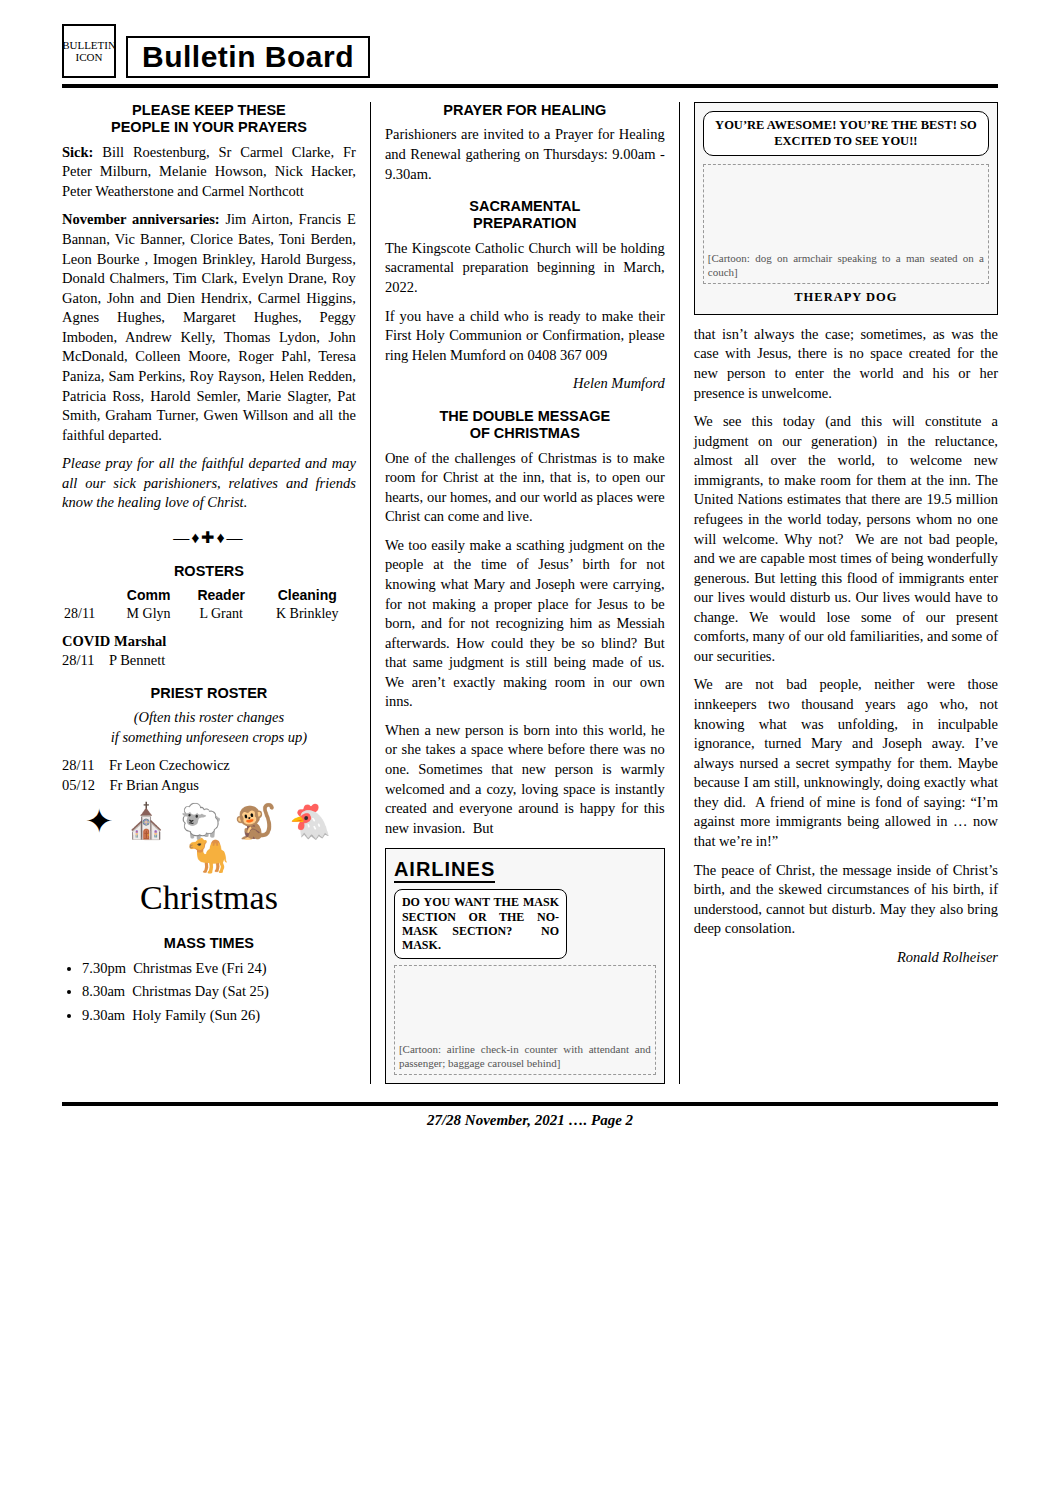BULLETIN
ICON
Bulletin Board
Please keep these
people in your prayers
Sick: Bill Roestenburg, Sr Carmel Clarke, Fr Peter Milburn, Melanie Howson, Nick Hacker, Peter Weatherstone and Carmel Northcott
November anniversaries: Jim Airton, Francis E Bannan, Vic Banner, Clorice Bates, Toni Berden, Leon Bourke , Imogen Brinkley, Harold Burgess, Donald Chalmers, Tim Clark, Evelyn Drane, Roy Gaton, John and Dien Hendrix, Carmel Higgins, Agnes Hughes, Margaret Hughes, Peggy Imboden, Andrew Kelly, Thomas Lydon, John McDonald, Colleen Moore, Roger Pahl, Teresa Paniza, Sam Perkins, Roy Rayson, Helen Redden, Patricia Ross, Harold Semler, Marie Slagter, Pat Smith, Graham Turner, Gwen Willson and all the faithful departed.
Please pray for all the faithful departed and may all our sick parishioners, relatives and friends know the healing love of Christ.
—♦✚♦—
Rosters
| | Comm | Reader | Cleaning |
| --- | --- | --- | --- |
| 28/11 | M Glyn | L Grant | K Brinkley |
COVID Marshal
28/11 P Bennett
Priest Roster
(Often this roster changes
if something unforeseen crops up)
28/11 Fr Leon Czechowicz
05/12 Fr Brian Angus
✦ ⛪ 🐑 🐒 🐔 🐪
Christmas
Mass Times
7.30pm Christmas Eve (Fri 24)
8.30am Christmas Day (Sat 25)
9.30am Holy Family (Sun 26)
Prayer for Healing
Parishioners are invited to a Prayer for Healing and Renewal gathering on Thursdays: 9.00am - 9.30am.
Sacramental
Preparation
The Kingscote Catholic Church will be holding sacramental preparation beginning in March, 2022.
If you have a child who is ready to make their First Holy Communion or Confirmation, please ring Helen Mumford on 0408 367 009
Helen Mumford
The Double Message
of Christmas
One of the challenges of Christmas is to make room for Christ at the inn, that is, to open our hearts, our homes, and our world as places were Christ can come and live.
We too easily make a scathing judgment on the people at the time of Jesus’ birth for not knowing what Mary and Joseph were carrying, for not making a proper place for Jesus to be born, and for not recognizing him as Messiah afterwards. How could they be so blind? But that same judgment is still being made of us. We aren’t exactly making room in our own inns.
When a new person is born into this world, he or she takes a space where before there was no one. Sometimes that new person is warmly welcomed and a cozy, loving space is instantly created and everyone around is happy for this new invasion. But
AIRLINES
Do you want the mask section or the no-mask section? No mask.
[Cartoon: airline check-in counter with attendant and passenger; baggage carousel behind]
You’re awesome! You’re the best! So excited to see you!!
[Cartoon: dog on armchair speaking to a man seated on a couch]
Therapy Dog
that isn’t always the case; sometimes, as was the case with Jesus, there is no space created for the new person to enter the world and his or her presence is unwelcome.
We see this today (and this will constitute a judgment on our generation) in the reluctance, almost all over the world, to welcome new immigrants, to make room for them at the inn. The United Nations estimates that there are 19.5 million refugees in the world today, persons whom no one will welcome. Why not? We are not bad people, and we are capable most times of being wonderfully generous. But letting this flood of immigrants enter our lives would disturb us. Our lives would have to change. We would lose some of our present comforts, many of our old familiarities, and some of our securities.
We are not bad people, neither were those innkeepers two thousand years ago who, not knowing what was unfolding, in inculpable ignorance, turned Mary and Joseph away. I’ve always nursed a secret sympathy for them. Maybe because I am still, unknowingly, doing exactly what they did. A friend of mine is fond of saying: “I’m against more immigrants being allowed in … now that we’re in!”
The peace of Christ, the message inside of Christ’s birth, and the skewed circumstances of his birth, if understood, cannot but disturb. May they also bring deep consolation.
Ronald Rolheiser
27/28 November, 2021 …. Page 2